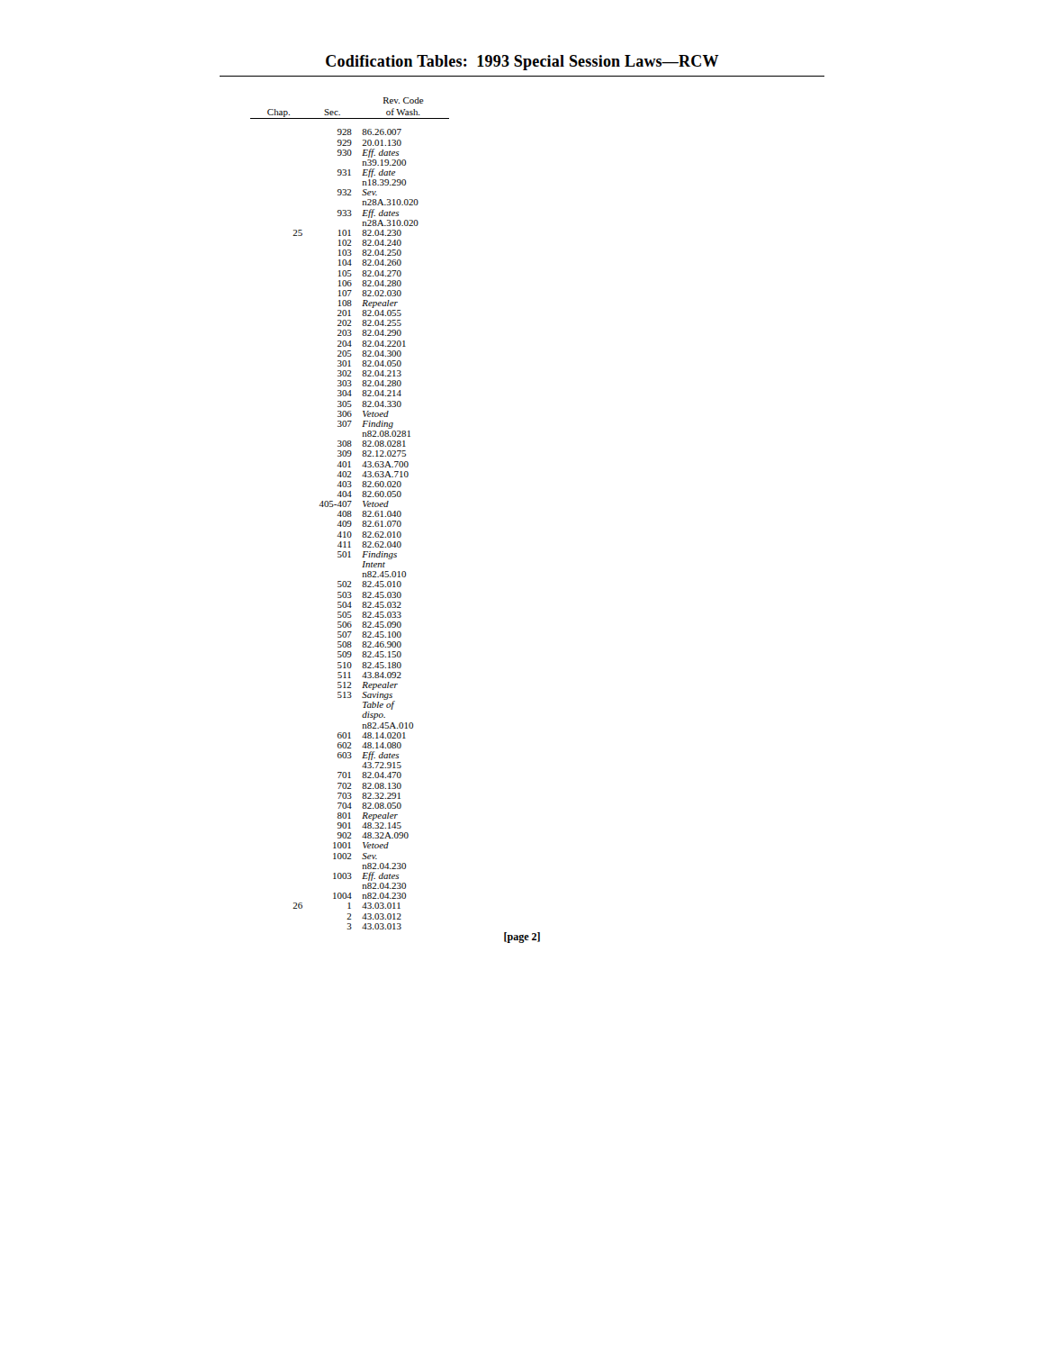Codification Tables: 1993 Special Session Laws—RCW
| | | Rev. Code |
| --- | --- | --- |
| Chap. | Sec. | of Wash. |
| | 928 | 86.26.007 |
| | 929 | 20.01.130 |
| | 930 | Eff. dates |
| | | n39.19.200 |
| | 931 | Eff. date |
| | | n18.39.290 |
| | 932 | Sev. |
| | | n28A.310.020 |
| | 933 | Eff. dates |
| | | n28A.310.020 |
| 25 | 101 | 82.04.230 |
| | 102 | 82.04.240 |
| | 103 | 82.04.250 |
| | 104 | 82.04.260 |
| | 105 | 82.04.270 |
| | 106 | 82.04.280 |
| | 107 | 82.02.030 |
| | 108 | Repealer |
| | 201 | 82.04.055 |
| | 202 | 82.04.255 |
| | 203 | 82.04.290 |
| | 204 | 82.04.2201 |
| | 205 | 82.04.300 |
| | 301 | 82.04.050 |
| | 302 | 82.04.213 |
| | 303 | 82.04.280 |
| | 304 | 82.04.214 |
| | 305 | 82.04.330 |
| | 306 | Vetoed |
| | 307 | Finding |
| | | n82.08.0281 |
| | 308 | 82.08.0281 |
| | 309 | 82.12.0275 |
| | 401 | 43.63A.700 |
| | 402 | 43.63A.710 |
| | 403 | 82.60.020 |
| | 404 | 82.60.050 |
| | 405-407 | Vetoed |
| | 408 | 82.61.040 |
| | 409 | 82.61.070 |
| | 410 | 82.62.010 |
| | 411 | 82.62.040 |
| | 501 | Findings |
| | | Intent |
| | | n82.45.010 |
| | 502 | 82.45.010 |
| | 503 | 82.45.030 |
| | 504 | 82.45.032 |
| | 505 | 82.45.033 |
| | 506 | 82.45.090 |
| | 507 | 82.45.100 |
| | 508 | 82.46.900 |
| | 509 | 82.45.150 |
| | 510 | 82.45.180 |
| | 511 | 43.84.092 |
| | 512 | Repealer |
| | 513 | Savings |
| | | Table of |
| | | dispo. |
| | | n82.45A.010 |
| | 601 | 48.14.0201 |
| | 602 | 48.14.080 |
| | 603 | Eff. dates |
| | | 43.72.915 |
| | 701 | 82.04.470 |
| | 702 | 82.08.130 |
| | 703 | 82.32.291 |
| | 704 | 82.08.050 |
| | 801 | Repealer |
| | 901 | 48.32.145 |
| | 902 | 48.32A.090 |
| | 1001 | Vetoed |
| | 1002 | Sev. |
| | | n82.04.230 |
| | 1003 | Eff. dates |
| | | n82.04.230 |
| | 1004 | n82.04.230 |
| 26 | 1 | 43.03.011 |
| | 2 | 43.03.012 |
| | 3 | 43.03.013 |
[page 2]